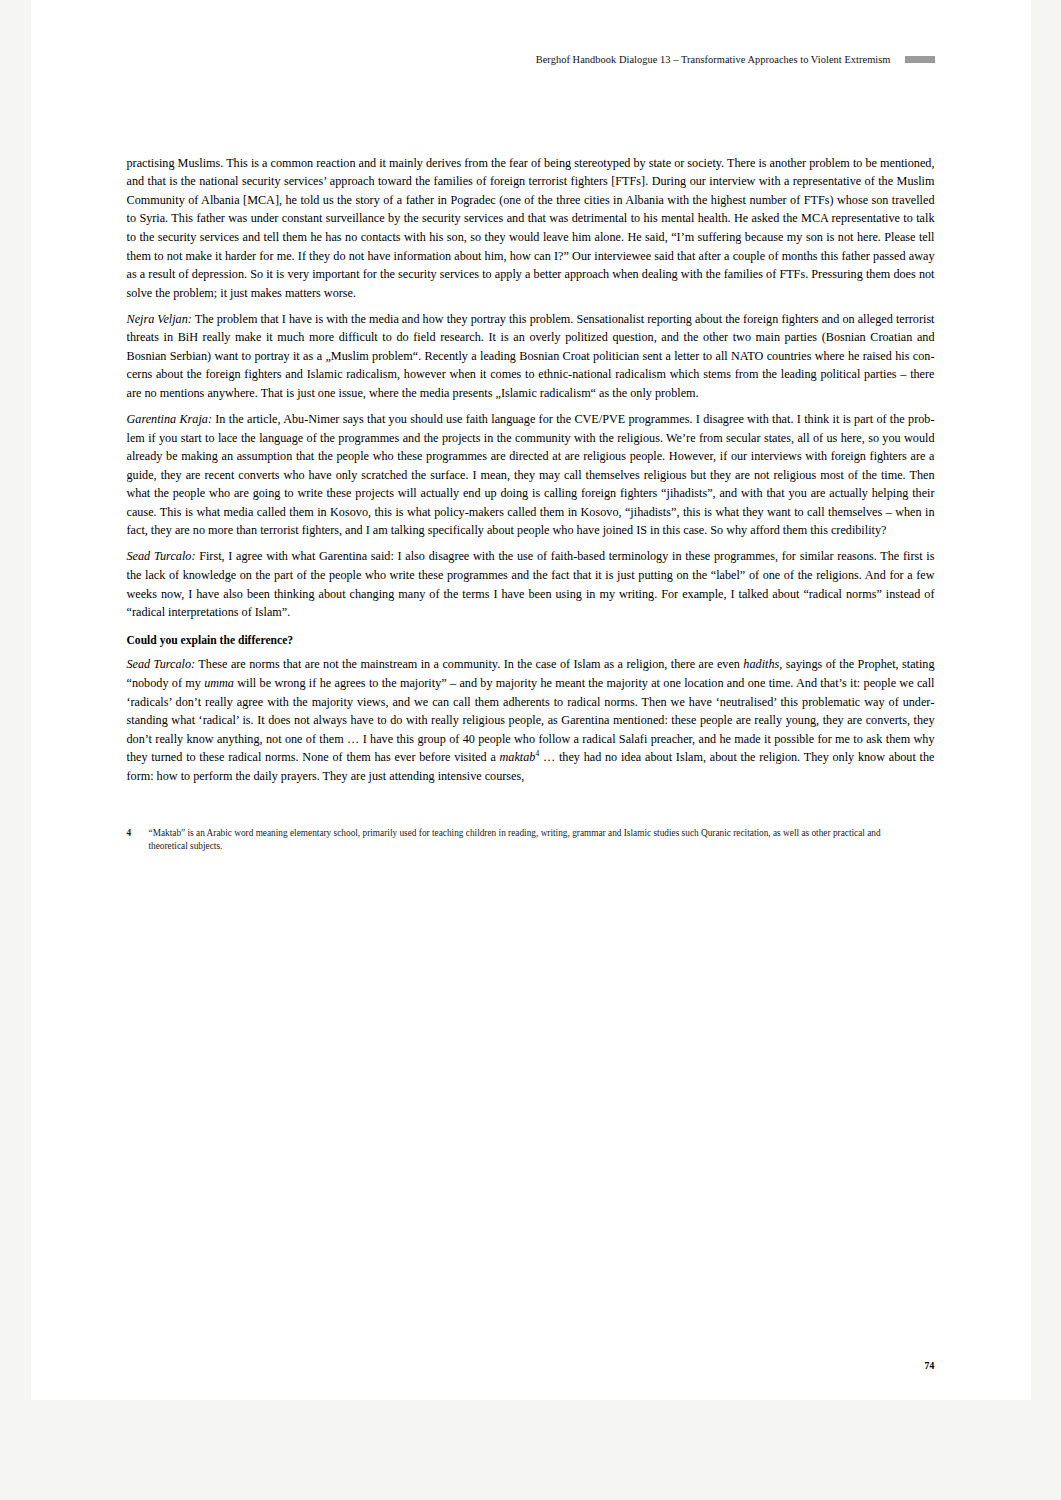Berghof Handbook Dialogue 13 – Transformative Approaches to Violent Extremism
practising Muslims. This is a common reaction and it mainly derives from the fear of being stereotyped by state or society. There is another problem to be mentioned, and that is the national security services’ approach toward the families of foreign terrorist fighters [FTFs]. During our interview with a representative of the Muslim Community of Albania [MCA], he told us the story of a father in Pogradec (one of the three cities in Albania with the highest number of FTFs) whose son travelled to Syria. This father was under constant surveillance by the security services and that was detrimental to his mental health. He asked the MCA representative to talk to the security services and tell them he has no contacts with his son, so they would leave him alone. He said, “I’m suffering because my son is not here. Please tell them to not make it harder for me. If they do not have information about him, how can I?” Our interviewee said that after a couple of months this father passed away as a result of depression. So it is very important for the security services to apply a better approach when dealing with the families of FTFs. Pressuring them does not solve the problem; it just makes matters worse.
Nejra Veljan: The problem that I have is with the media and how they portray this problem. Sensationalist reporting about the foreign fighters and on alleged terrorist threats in BiH really make it much more difficult to do field research. It is an overly politized question, and the other two main parties (Bosnian Croatian and Bosnian Serbian) want to portray it as a „Muslim problem“. Recently a leading Bosnian Croat politician sent a letter to all NATO countries where he raised his concerns about the foreign fighters and Islamic radicalism, however when it comes to ethnic-national radicalism which stems from the leading political parties – there are no mentions anywhere. That is just one issue, where the media presents „Islamic radicalism“ as the only problem.
Garentina Kraja: In the article, Abu-Nimer says that you should use faith language for the CVE/PVE programmes. I disagree with that. I think it is part of the problem if you start to lace the language of the programmes and the projects in the community with the religious. We’re from secular states, all of us here, so you would already be making an assumption that the people who these programmes are directed at are religious people. However, if our interviews with foreign fighters are a guide, they are recent converts who have only scratched the surface. I mean, they may call themselves religious but they are not religious most of the time. Then what the people who are going to write these projects will actually end up doing is calling foreign fighters “jihadists”, and with that you are actually helping their cause. This is what media called them in Kosovo, this is what policy-makers called them in Kosovo, “jihadists”, this is what they want to call themselves – when in fact, they are no more than terrorist fighters, and I am talking specifically about people who have joined IS in this case. So why afford them this credibility?
Sead Turcalo: First, I agree with what Garentina said: I also disagree with the use of faith-based terminology in these programmes, for similar reasons. The first is the lack of knowledge on the part of the people who write these programmes and the fact that it is just putting on the “label” of one of the religions. And for a few weeks now, I have also been thinking about changing many of the terms I have been using in my writing. For example, I talked about “radical norms” instead of “radical interpretations of Islam”.
Could you explain the difference?
Sead Turcalo: These are norms that are not the mainstream in a community. In the case of Islam as a religion, there are even hadiths, sayings of the Prophet, stating “nobody of my umma will be wrong if he agrees to the majority” – and by majority he meant the majority at one location and one time. And that’s it: people we call ‘radicals’ don’t really agree with the majority views, and we can call them adherents to radical norms. Then we have ‘neutralised’ this problematic way of understanding what ‘radical’ is. It does not always have to do with really religious people, as Garentina mentioned: these people are really young, they are converts, they don’t really know anything, not one of them … I have this group of 40 people who follow a radical Salafi preacher, and he made it possible for me to ask them why they turned to these radical norms. None of them has ever before visited a maktab4 … they had no idea about Islam, about the religion. They only know about the form: how to perform the daily prayers. They are just attending intensive courses,
4 “Maktab” is an Arabic word meaning elementary school, primarily used for teaching children in reading, writing, grammar and Islamic studies such Quranic recitation, as well as other practical and theoretical subjects.
74